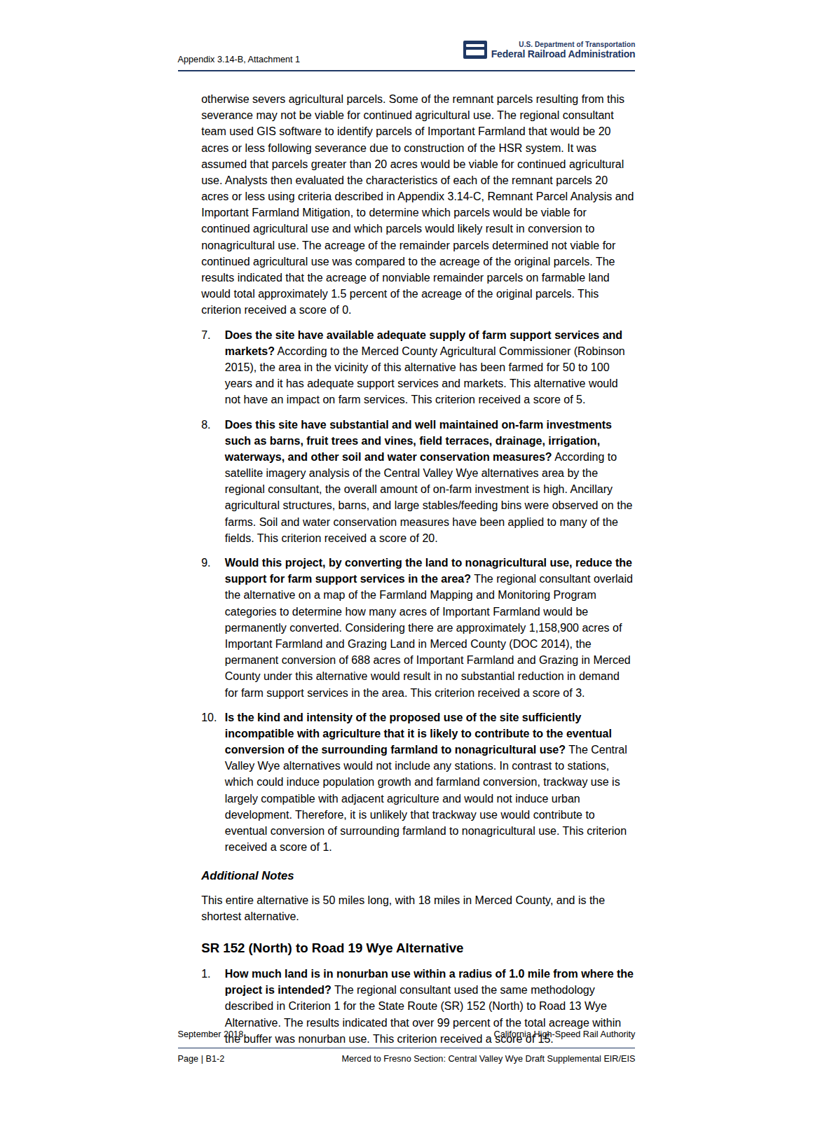Appendix 3.14-B, Attachment 1
U.S. Department of Transportation
Federal Railroad Administration
otherwise severs agricultural parcels. Some of the remnant parcels resulting from this severance may not be viable for continued agricultural use. The regional consultant team used GIS software to identify parcels of Important Farmland that would be 20 acres or less following severance due to construction of the HSR system. It was assumed that parcels greater than 20 acres would be viable for continued agricultural use. Analysts then evaluated the characteristics of each of the remnant parcels 20 acres or less using criteria described in Appendix 3.14-C, Remnant Parcel Analysis and Important Farmland Mitigation, to determine which parcels would be viable for continued agricultural use and which parcels would likely result in conversion to nonagricultural use. The acreage of the remainder parcels determined not viable for continued agricultural use was compared to the acreage of the original parcels. The results indicated that the acreage of nonviable remainder parcels on farmable land would total approximately 1.5 percent of the acreage of the original parcels. This criterion received a score of 0.
Does the site have available adequate supply of farm support services and markets? According to the Merced County Agricultural Commissioner (Robinson 2015), the area in the vicinity of this alternative has been farmed for 50 to 100 years and it has adequate support services and markets. This alternative would not have an impact on farm services. This criterion received a score of 5.
Does this site have substantial and well maintained on-farm investments such as barns, fruit trees and vines, field terraces, drainage, irrigation, waterways, and other soil and water conservation measures? According to satellite imagery analysis of the Central Valley Wye alternatives area by the regional consultant, the overall amount of on-farm investment is high. Ancillary agricultural structures, barns, and large stables/feeding bins were observed on the farms. Soil and water conservation measures have been applied to many of the fields. This criterion received a score of 20.
Would this project, by converting the land to nonagricultural use, reduce the support for farm support services in the area? The regional consultant overlaid the alternative on a map of the Farmland Mapping and Monitoring Program categories to determine how many acres of Important Farmland would be permanently converted. Considering there are approximately 1,158,900 acres of Important Farmland and Grazing Land in Merced County (DOC 2014), the permanent conversion of 688 acres of Important Farmland and Grazing in Merced County under this alternative would result in no substantial reduction in demand for farm support services in the area. This criterion received a score of 3.
Is the kind and intensity of the proposed use of the site sufficiently incompatible with agriculture that it is likely to contribute to the eventual conversion of the surrounding farmland to nonagricultural use? The Central Valley Wye alternatives would not include any stations. In contrast to stations, which could induce population growth and farmland conversion, trackway use is largely compatible with adjacent agriculture and would not induce urban development. Therefore, it is unlikely that trackway use would contribute to eventual conversion of surrounding farmland to nonagricultural use. This criterion received a score of 1.
Additional Notes
This entire alternative is 50 miles long, with 18 miles in Merced County, and is the shortest alternative.
SR 152 (North) to Road 19 Wye Alternative
How much land is in nonurban use within a radius of 1.0 mile from where the project is intended? The regional consultant used the same methodology described in Criterion 1 for the State Route (SR) 152 (North) to Road 13 Wye Alternative. The results indicated that over 99 percent of the total acreage within the buffer was nonurban use. This criterion received a score of 15.
September 2018
California High-Speed Rail Authority
Page | B1-2
Merced to Fresno Section: Central Valley Wye Draft Supplemental EIR/EIS